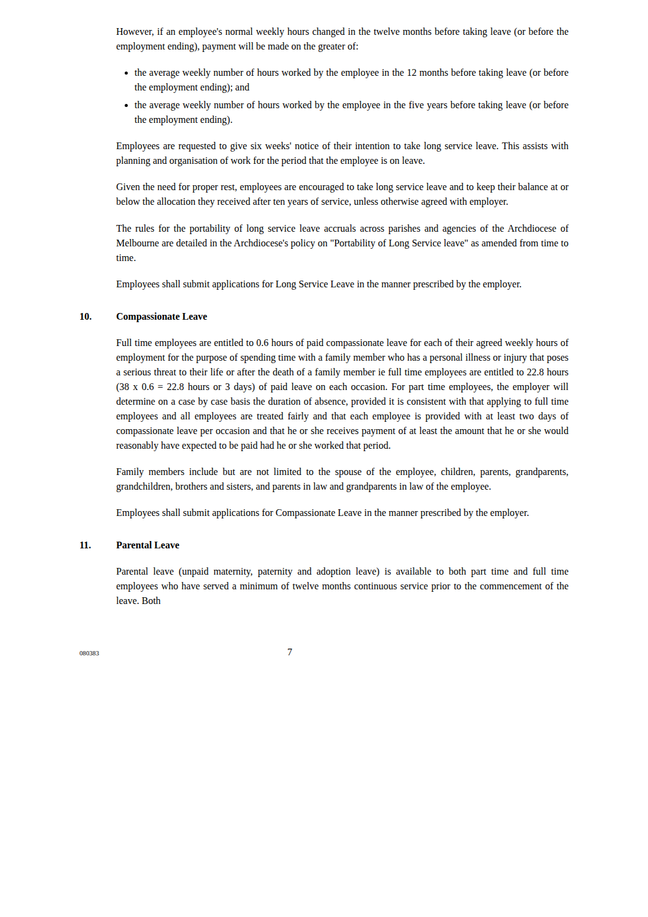However, if an employee's normal weekly hours changed in the twelve months before taking leave (or before the employment ending), payment will be made on the greater of:
the average weekly number of hours worked by the employee in the 12 months before taking leave (or before the employment ending); and
the average weekly number of hours worked by the employee in the five years before taking leave (or before the employment ending).
Employees are requested to give six weeks' notice of their intention to take long service leave. This assists with planning and organisation of work for the period that the employee is on leave.
Given the need for proper rest, employees are encouraged to take long service leave and to keep their balance at or below the allocation they received after ten years of service, unless otherwise agreed with employer.
The rules for the portability of long service leave accruals across parishes and agencies of the Archdiocese of Melbourne are detailed in the Archdiocese's policy on "Portability of Long Service leave" as amended from time to time.
Employees shall submit applications for Long Service Leave in the manner prescribed by the employer.
10. Compassionate Leave
Full time employees are entitled to 0.6 hours of paid compassionate leave for each of their agreed weekly hours of employment for the purpose of spending time with a family member who has a personal illness or injury that poses a serious threat to their life or after the death of a family member ie full time employees are entitled to 22.8 hours (38 x 0.6 = 22.8 hours or 3 days) of paid leave on each occasion. For part time employees, the employer will determine on a case by case basis the duration of absence, provided it is consistent with that applying to full time employees and all employees are treated fairly and that each employee is provided with at least two days of compassionate leave per occasion and that he or she receives payment of at least the amount that he or she would reasonably have expected to be paid had he or she worked that period.
Family members include but are not limited to the spouse of the employee, children, parents, grandparents, grandchildren, brothers and sisters, and parents in law and grandparents in law of the employee.
Employees shall submit applications for Compassionate Leave in the manner prescribed by the employer.
11. Parental Leave
Parental leave (unpaid maternity, paternity and adoption leave) is available to both part time and full time employees who have served a minimum of twelve months continuous service prior to the commencement of the leave. Both
080383 7